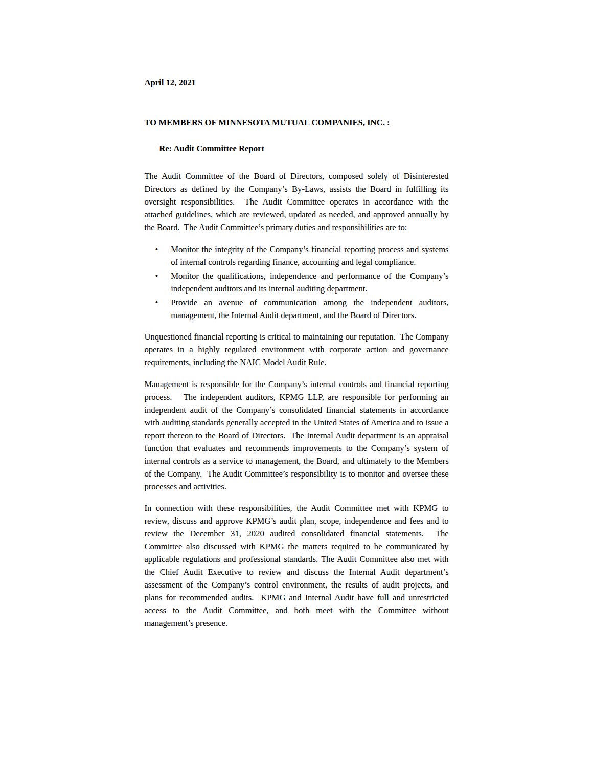April 12, 2021
TO MEMBERS OF MINNESOTA MUTUAL COMPANIES, INC. :
Re: Audit Committee Report
The Audit Committee of the Board of Directors, composed solely of Disinterested Directors as defined by the Company’s By-Laws, assists the Board in fulfilling its oversight responsibilities. The Audit Committee operates in accordance with the attached guidelines, which are reviewed, updated as needed, and approved annually by the Board. The Audit Committee’s primary duties and responsibilities are to:
Monitor the integrity of the Company’s financial reporting process and systems of internal controls regarding finance, accounting and legal compliance.
Monitor the qualifications, independence and performance of the Company’s independent auditors and its internal auditing department.
Provide an avenue of communication among the independent auditors, management, the Internal Audit department, and the Board of Directors.
Unquestioned financial reporting is critical to maintaining our reputation. The Company operates in a highly regulated environment with corporate action and governance requirements, including the NAIC Model Audit Rule.
Management is responsible for the Company’s internal controls and financial reporting process. The independent auditors, KPMG LLP, are responsible for performing an independent audit of the Company’s consolidated financial statements in accordance with auditing standards generally accepted in the United States of America and to issue a report thereon to the Board of Directors. The Internal Audit department is an appraisal function that evaluates and recommends improvements to the Company’s system of internal controls as a service to management, the Board, and ultimately to the Members of the Company. The Audit Committee’s responsibility is to monitor and oversee these processes and activities.
In connection with these responsibilities, the Audit Committee met with KPMG to review, discuss and approve KPMG’s audit plan, scope, independence and fees and to review the December 31, 2020 audited consolidated financial statements. The Committee also discussed with KPMG the matters required to be communicated by applicable regulations and professional standards. The Audit Committee also met with the Chief Audit Executive to review and discuss the Internal Audit department’s assessment of the Company’s control environment, the results of audit projects, and plans for recommended audits. KPMG and Internal Audit have full and unrestricted access to the Audit Committee, and both meet with the Committee without management’s presence.